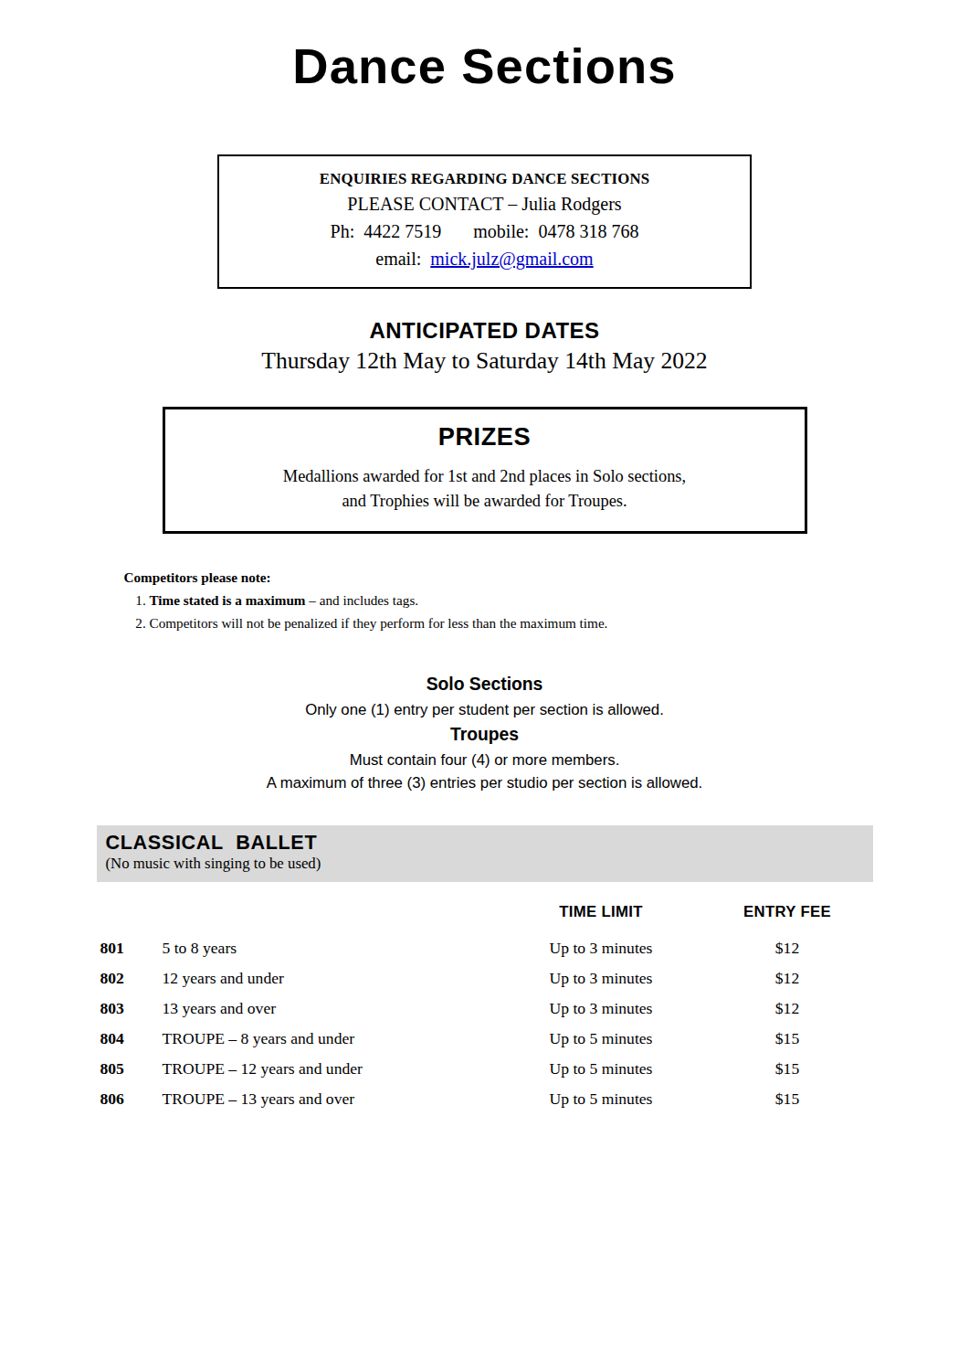Dance Sections
ENQUIRIES REGARDING DANCE SECTIONS
PLEASE CONTACT – Julia Rodgers
Ph: 4422 7519 mobile: 0478 318 768
email: mick.julz@gmail.com
ANTICIPATED DATES
Thursday 12th May to Saturday 14th May 2022
PRIZES
Medallions awarded for 1st and 2nd places in Solo sections,
and Trophies will be awarded for Troupes.
Competitors please note:
Time stated is a maximum – and includes tags.
Competitors will not be penalized if they perform for less than the maximum time.
Solo Sections
Only one (1) entry per student per section is allowed.
Troupes
Must contain four (4) or more members.
A maximum of three (3) entries per studio per section is allowed.
CLASSICAL BALLET
(No music with singing to be used)
| | TIME LIMIT | ENTRY FEE |
| --- | --- | --- |
| 801 | 5 to 8 years | Up to 3 minutes | $12 |
| 802 | 12 years and under | Up to 3 minutes | $12 |
| 803 | 13 years and over | Up to 3 minutes | $12 |
| 804 | TROUPE – 8 years and under | Up to 5 minutes | $15 |
| 805 | TROUPE – 12 years and under | Up to 5 minutes | $15 |
| 806 | TROUPE – 13 years and over | Up to 5 minutes | $15 |